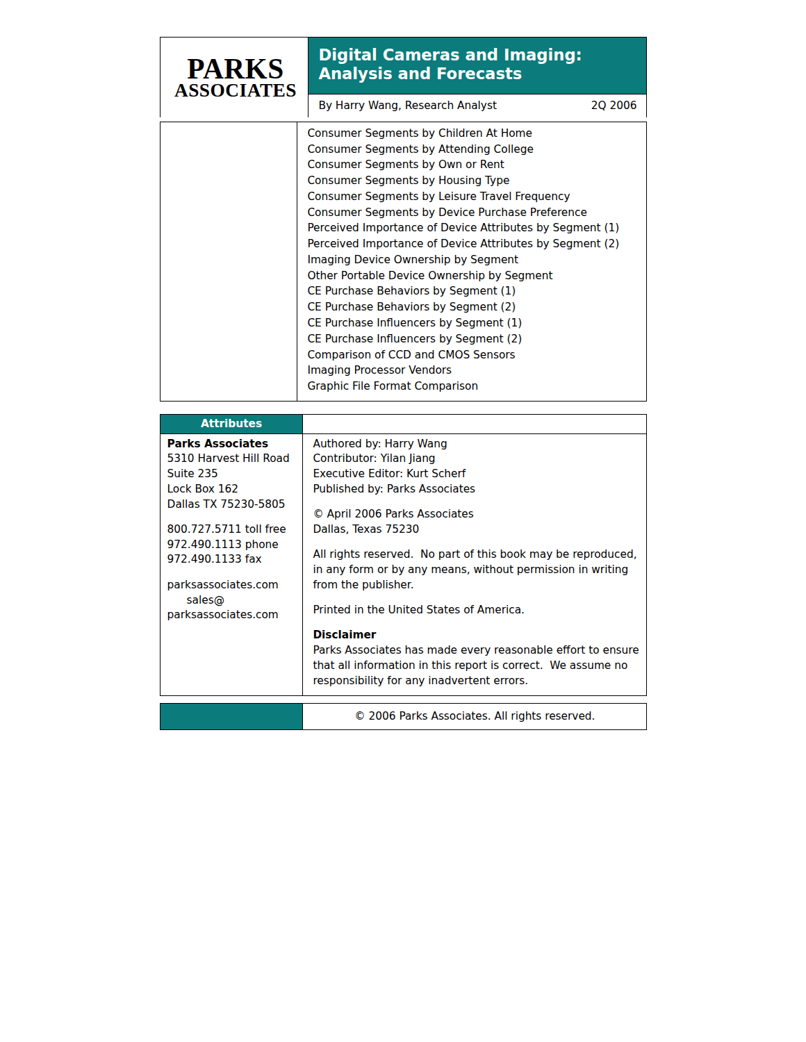PARKS
ASSOCIATES
Digital Cameras and Imaging: Analysis and Forecasts
By Harry Wang, Research Analyst
2Q 2006
Consumer Segments by Children At Home
Consumer Segments by Attending College
Consumer Segments by Own or Rent
Consumer Segments by Housing Type
Consumer Segments by Leisure Travel Frequency
Consumer Segments by Device Purchase Preference
Perceived Importance of Device Attributes by Segment (1)
Perceived Importance of Device Attributes by Segment (2)
Imaging Device Ownership by Segment
Other Portable Device Ownership by Segment
CE Purchase Behaviors by Segment (1)
CE Purchase Behaviors by Segment (2)
CE Purchase Influencers by Segment (1)
CE Purchase Influencers by Segment (2)
Comparison of CCD and CMOS Sensors
Imaging Processor Vendors
Graphic File Format Comparison
Attributes
Parks Associates
5310 Harvest Hill Road
Suite 235
Lock Box 162
Dallas TX 75230-5805
800.727.5711 toll free
972.490.1113 phone
972.490.1133 fax
parksassociates.com
sales@
parksassociates.com
Authored by: Harry Wang
Contributor: Yilan Jiang
Executive Editor: Kurt Scherf
Published by: Parks Associates
© April 2006 Parks Associates
Dallas, Texas 75230
All rights reserved. No part of this book may be reproduced, in any form or by any means, without permission in writing from the publisher.
Printed in the United States of America.
Disclaimer
Parks Associates has made every reasonable effort to ensure that all information in this report is correct. We assume no responsibility for any inadvertent errors.
© 2006 Parks Associates. All rights reserved.